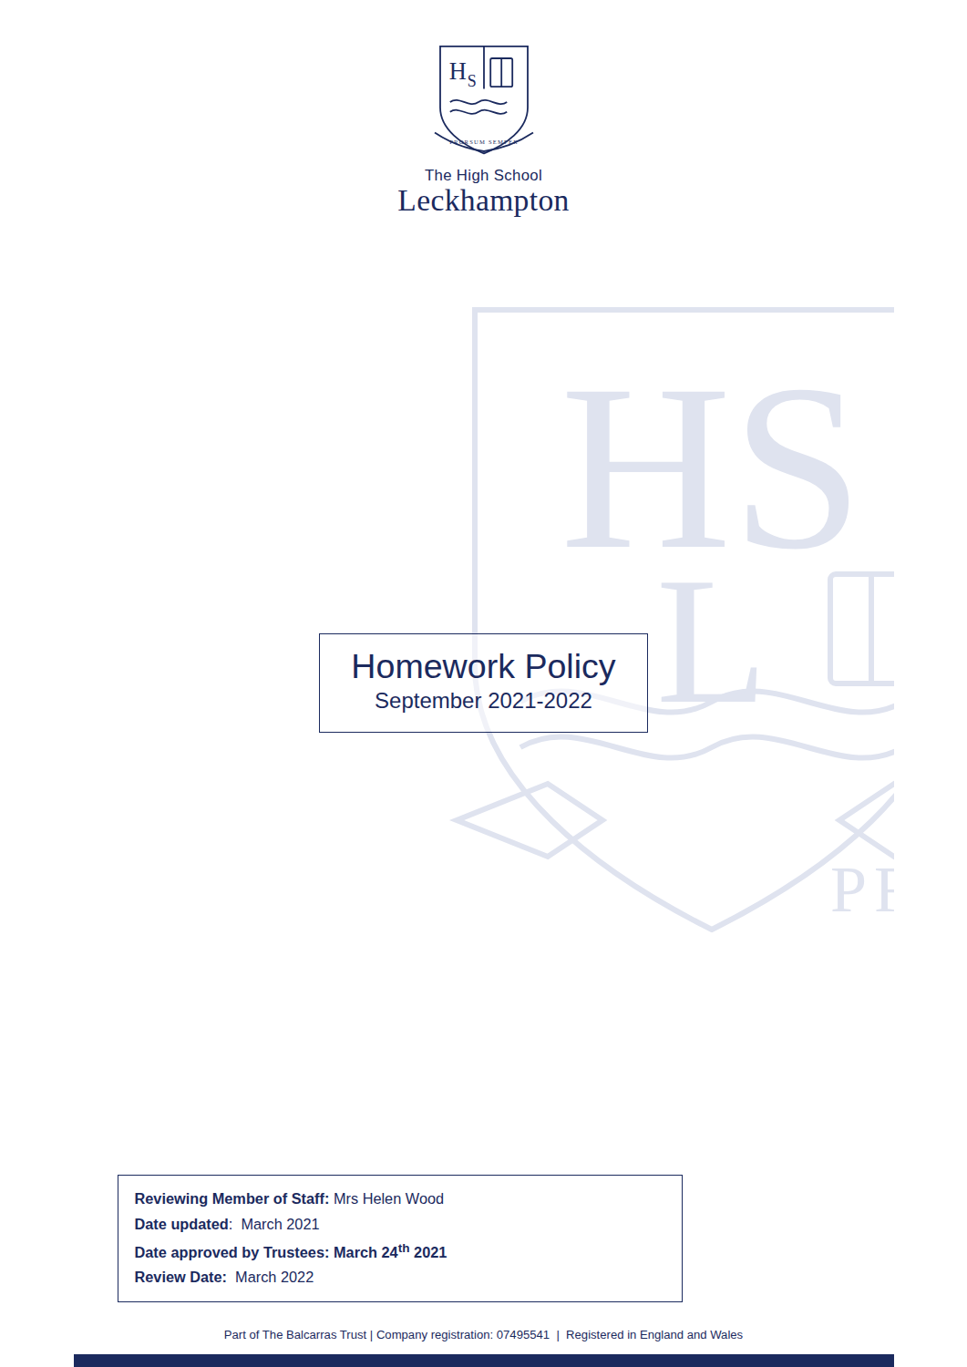HS L PRORSU
H S PRORSUM SEMPER
The High School Leckhampton
Homework Policy September 2021-2022
Reviewing Member of Staff: Mrs Helen Wood
Date updated: March 2021
Date approved by Trustees: March 24th 2021
Review Date: March 2022
Part of The Balcarras Trust | Company registration: 07495541 | Registered in England and Wales